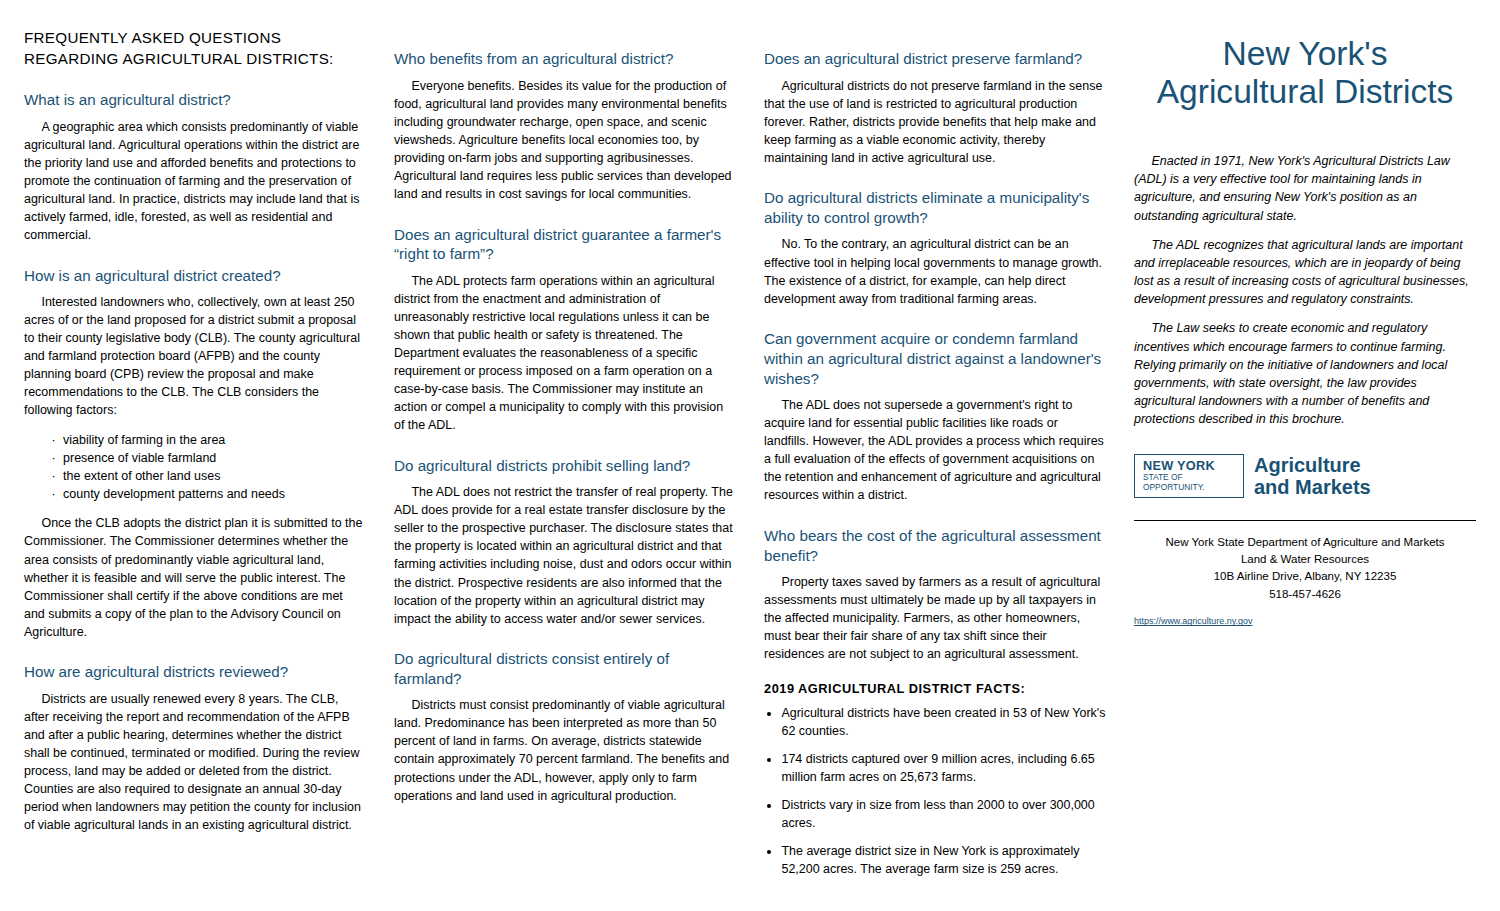FREQUENTLY ASKED QUESTIONS REGARDING AGRICULTURAL DISTRICTS:
What is an agricultural district?
A geographic area which consists predominantly of viable agricultural land. Agricultural operations within the district are the priority land use and afforded benefits and protections to promote the continuation of farming and the preservation of agricultural land. In practice, districts may include land that is actively farmed, idle, forested, as well as residential and commercial.
How is an agricultural district created?
Interested landowners who, collectively, own at least 250 acres of or the land proposed for a district submit a proposal to their county legislative body (CLB). The county agricultural and farmland protection board (AFPB) and the county planning board (CPB) review the proposal and make recommendations to the CLB. The CLB considers the following factors:
viability of farming in the area
presence of viable farmland
the extent of other land uses
county development patterns and needs
Once the CLB adopts the district plan it is submitted to the Commissioner. The Commissioner determines whether the area consists of predominantly viable agricultural land, whether it is feasible and will serve the public interest. The Commissioner shall certify if the above conditions are met and submits a copy of the plan to the Advisory Council on Agriculture.
How are agricultural districts reviewed?
Districts are usually renewed every 8 years. The CLB, after receiving the report and recommendation of the AFPB and after a public hearing, determines whether the district shall be continued, terminated or modified. During the review process, land may be added or deleted from the district. Counties are also required to designate an annual 30-day period when landowners may petition the county for inclusion of viable agricultural lands in an existing agricultural district.
Who benefits from an agricultural district?
Everyone benefits. Besides its value for the production of food, agricultural land provides many environmental benefits including groundwater recharge, open space, and scenic viewsheds. Agriculture benefits local economies too, by providing on-farm jobs and supporting agribusinesses. Agricultural land requires less public services than developed land and results in cost savings for local communities.
Does an agricultural district guarantee a farmer's “right to farm”?
The ADL protects farm operations within an agricultural district from the enactment and administration of unreasonably restrictive local regulations unless it can be shown that public health or safety is threatened. The Department evaluates the reasonableness of a specific requirement or process imposed on a farm operation on a case-by-case basis. The Commissioner may institute an action or compel a municipality to comply with this provision of the ADL.
Do agricultural districts prohibit selling land?
The ADL does not restrict the transfer of real property. The ADL does provide for a real estate transfer disclosure by the seller to the prospective purchaser. The disclosure states that the property is located within an agricultural district and that farming activities including noise, dust and odors occur within the district. Prospective residents are also informed that the location of the property within an agricultural district may impact the ability to access water and/or sewer services.
Do agricultural districts consist entirely of farmland?
Districts must consist predominantly of viable agricultural land. Predominance has been interpreted as more than 50 percent of land in farms. On average, districts statewide contain approximately 70 percent farmland. The benefits and protections under the ADL, however, apply only to farm operations and land used in agricultural production.
Does an agricultural district preserve farmland?
Agricultural districts do not preserve farmland in the sense that the use of land is restricted to agricultural production forever. Rather, districts provide benefits that help make and keep farming as a viable economic activity, thereby maintaining land in active agricultural use.
Do agricultural districts eliminate a municipality's ability to control growth?
No. To the contrary, an agricultural district can be an effective tool in helping local governments to manage growth. The existence of a district, for example, can help direct development away from traditional farming areas.
Can government acquire or condemn farmland within an agricultural district against a landowner's wishes?
The ADL does not supersede a government's right to acquire land for essential public facilities like roads or landfills. However, the ADL provides a process which requires a full evaluation of the effects of government acquisitions on the retention and enhancement of agriculture and agricultural resources within a district.
Who bears the cost of the agricultural assessment benefit?
Property taxes saved by farmers as a result of agricultural assessments must ultimately be made up by all taxpayers in the affected municipality. Farmers, as other homeowners, must bear their fair share of any tax shift since their residences are not subject to an agricultural assessment.
2019 AGRICULTURAL DISTRICT FACTS:
Agricultural districts have been created in 53 of New York's 62 counties.
174 districts captured over 9 million acres, including 6.65 million farm acres on 25,673 farms.
Districts vary in size from less than 2000 to over 300,000 acres.
The average district size in New York is approximately 52,200 acres. The average farm size is 259 acres.
New York's
Agricultural Districts
Enacted in 1971, New York's Agricultural Districts Law (ADL) is a very effective tool for maintaining lands in agriculture, and ensuring New York's position as an outstanding agricultural state.
The ADL recognizes that agricultural lands are important and irreplaceable resources, which are in jeopardy of being lost as a result of increasing costs of agricultural businesses, development pressures and regulatory constraints.
The Law seeks to create economic and regulatory incentives which encourage farmers to continue farming. Relying primarily on the initiative of landowners and local governments, with state oversight, the law provides agricultural landowners with a number of benefits and protections described in this brochure.
NEW YORK STATE OF OPPORTUNITY.
Agriculture
and Markets
New York State Department of Agriculture and Markets
Land & Water Resources
10B Airline Drive, Albany, NY 12235
518-457-4626
https://www.agriculture.ny.gov